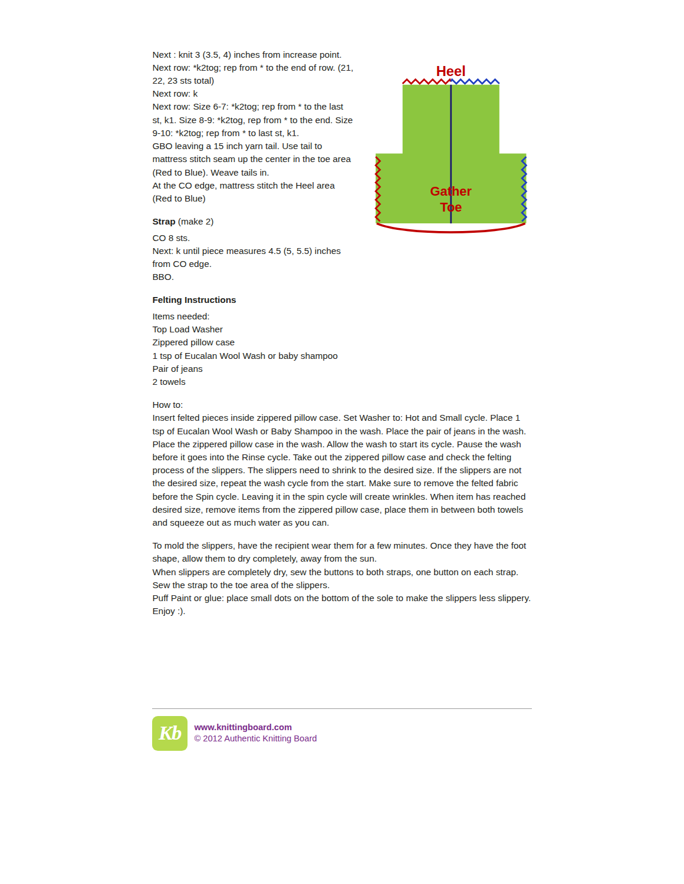Slipper piece diagram Heel Gather Toe
Next : knit 3 (3.5, 4) inches from increase point.
Next row: *k2tog; rep from * to the end of row. (21, 22, 23 sts total)
Next row: k
Next row: Size 6-7: *k2tog; rep from * to the last st, k1. Size 8-9: *k2tog, rep from * to the end. Size 9-10: *k2tog; rep from * to last st, k1.
GBO leaving a 15 inch yarn tail. Use tail to mattress stitch seam up the center in the toe area (Red to Blue). Weave tails in.
At the CO edge, mattress stitch the Heel area (Red to Blue)
Strap (make 2)
CO 8 sts.
Next: k until piece measures 4.5 (5, 5.5) inches from CO edge.
BBO.
Felting Instructions
Items needed:
Top Load Washer
Zippered pillow case
1 tsp of Eucalan Wool Wash or baby shampoo
Pair of jeans
2 towels
How to:
Insert felted pieces inside zippered pillow case. Set Washer to: Hot and Small cycle. Place 1 tsp of Eucalan Wool Wash or Baby Shampoo in the wash. Place the pair of jeans in the wash. Place the zippered pillow case in the wash. Allow the wash to start its cycle. Pause the wash before it goes into the Rinse cycle. Take out the zippered pillow case and check the felting process of the slippers. The slippers need to shrink to the desired size. If the slippers are not the desired size, repeat the wash cycle from the start. Make sure to remove the felted fabric before the Spin cycle. Leaving it in the spin cycle will create wrinkles. When item has reached desired size, remove items from the zippered pillow case, place them in between both towels and squeeze out as much water as you can.
To mold the slippers, have the recipient wear them for a few minutes. Once they have the foot shape, allow them to dry completely, away from the sun.
When slippers are completely dry, sew the buttons to both straps, one button on each strap. Sew the strap to the toe area of the slippers.
Puff Paint or glue: place small dots on the bottom of the sole to make the slippers less slippery. Enjoy :).
Kb
www.knittingboard.com
© 2012 Authentic Knitting Board